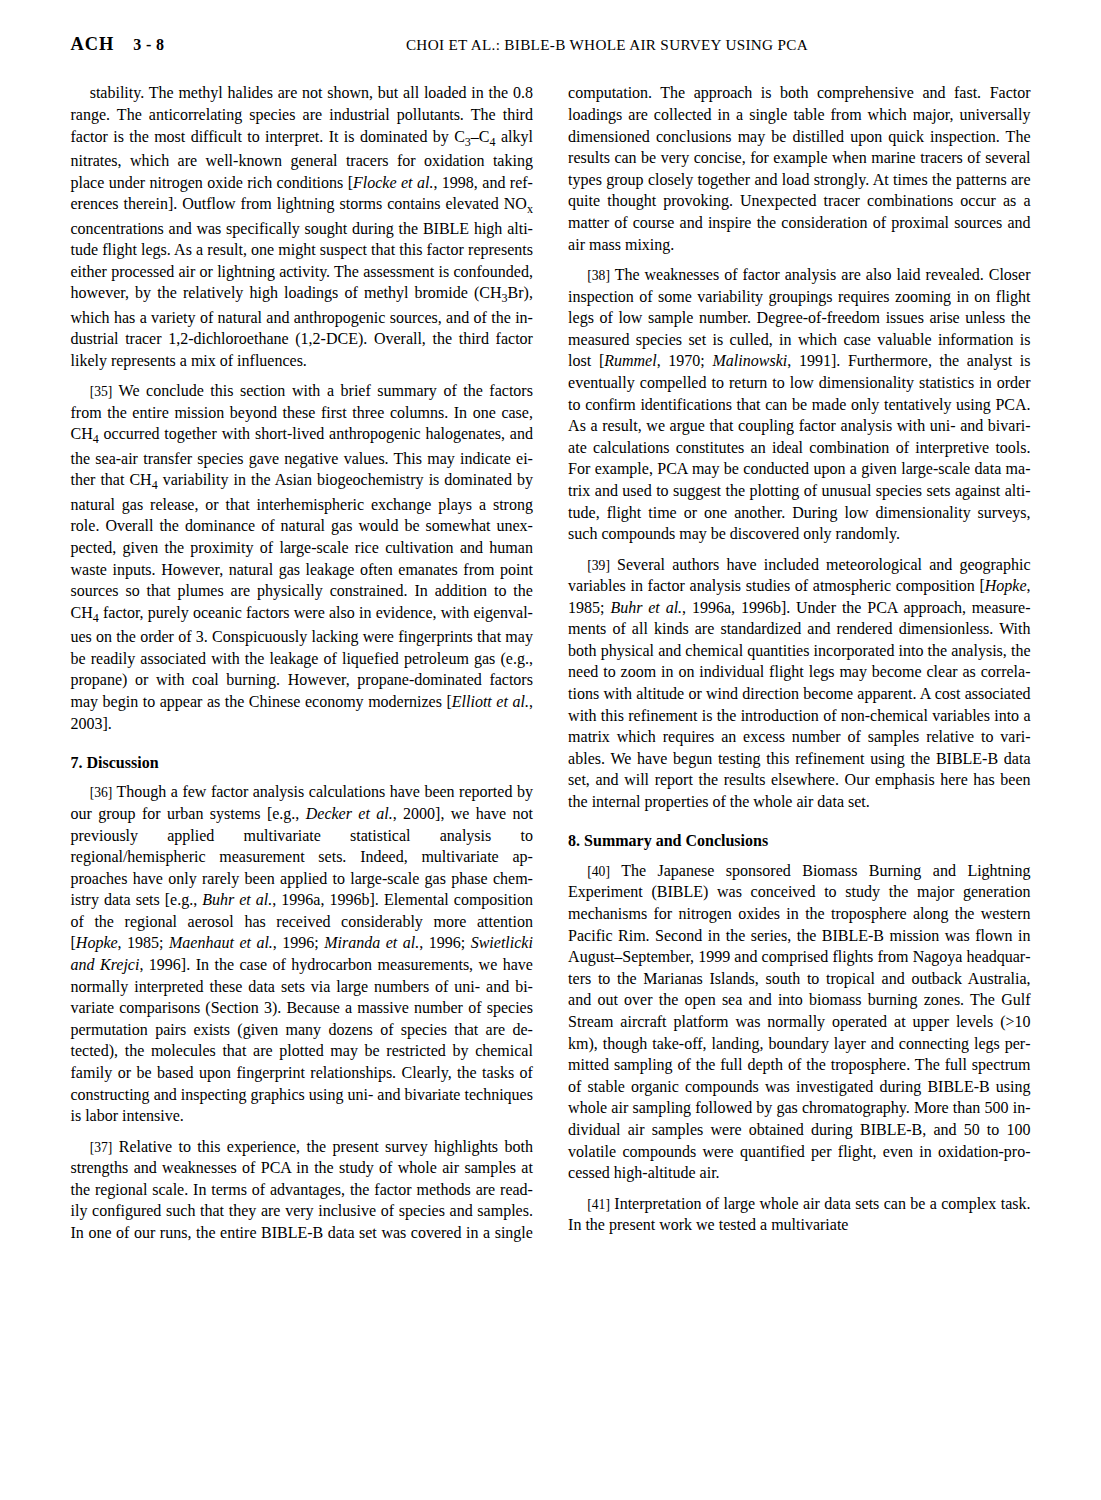ACH 3 - 8 CHOI ET AL.: BIBLE-B WHOLE AIR SURVEY USING PCA
stability. The methyl halides are not shown, but all loaded in the 0.8 range. The anticorrelating species are industrial pollutants. The third factor is the most difficult to interpret. It is dominated by C3–C4 alkyl nitrates, which are well-known general tracers for oxidation taking place under nitrogen oxide rich conditions [Flocke et al., 1998, and references therein]. Outflow from lightning storms contains elevated NOx concentrations and was specifically sought during the BIBLE high altitude flight legs. As a result, one might suspect that this factor represents either processed air or lightning activity. The assessment is confounded, however, by the relatively high loadings of methyl bromide (CH3Br), which has a variety of natural and anthropogenic sources, and of the industrial tracer 1,2-dichloroethane (1,2-DCE). Overall, the third factor likely represents a mix of influences.
[35] We conclude this section with a brief summary of the factors from the entire mission beyond these first three columns. In one case, CH4 occurred together with short-lived anthropogenic halogenates, and the sea-air transfer species gave negative values. This may indicate either that CH4 variability in the Asian biogeochemistry is dominated by natural gas release, or that interhemispheric exchange plays a strong role. Overall the dominance of natural gas would be somewhat unexpected, given the proximity of large-scale rice cultivation and human waste inputs. However, natural gas leakage often emanates from point sources so that plumes are physically constrained. In addition to the CH4 factor, purely oceanic factors were also in evidence, with eigenvalues on the order of 3. Conspicuously lacking were fingerprints that may be readily associated with the leakage of liquefied petroleum gas (e.g., propane) or with coal burning. However, propane-dominated factors may begin to appear as the Chinese economy modernizes [Elliott et al., 2003].
7. Discussion
[36] Though a few factor analysis calculations have been reported by our group for urban systems [e.g., Decker et al., 2000], we have not previously applied multivariate statistical analysis to regional/hemispheric measurement sets. Indeed, multivariate approaches have only rarely been applied to large-scale gas phase chemistry data sets [e.g., Buhr et al., 1996a, 1996b]. Elemental composition of the regional aerosol has received considerably more attention [Hopke, 1985; Maenhaut et al., 1996; Miranda et al., 1996; Swietlicki and Krejci, 1996]. In the case of hydrocarbon measurements, we have normally interpreted these data sets via large numbers of uni- and bivariate comparisons (Section 3). Because a massive number of species permutation pairs exists (given many dozens of species that are detected), the molecules that are plotted may be restricted by chemical family or be based upon fingerprint relationships. Clearly, the tasks of constructing and inspecting graphics using uni- and bivariate techniques is labor intensive.
[37] Relative to this experience, the present survey highlights both strengths and weaknesses of PCA in the study of whole air samples at the regional scale. In terms of advantages, the factor methods are readily configured such that they are very inclusive of species and samples. In one of our runs, the entire BIBLE-B data set was covered in a single computation. The approach is both comprehensive and fast. Factor loadings are collected in a single table from which major, universally dimensioned conclusions may be distilled upon quick inspection. The results can be very concise, for example when marine tracers of several types group closely together and load strongly. At times the patterns are quite thought provoking. Unexpected tracer combinations occur as a matter of course and inspire the consideration of proximal sources and air mass mixing.
[38] The weaknesses of factor analysis are also laid revealed. Closer inspection of some variability groupings requires zooming in on flight legs of low sample number. Degree-of-freedom issues arise unless the measured species set is culled, in which case valuable information is lost [Rummel, 1970; Malinowski, 1991]. Furthermore, the analyst is eventually compelled to return to low dimensionality statistics in order to confirm identifications that can be made only tentatively using PCA. As a result, we argue that coupling factor analysis with uni- and bivariate calculations constitutes an ideal combination of interpretive tools. For example, PCA may be conducted upon a given large-scale data matrix and used to suggest the plotting of unusual species sets against altitude, flight time or one another. During low dimensionality surveys, such compounds may be discovered only randomly.
[39] Several authors have included meteorological and geographic variables in factor analysis studies of atmospheric composition [Hopke, 1985; Buhr et al., 1996a, 1996b]. Under the PCA approach, measurements of all kinds are standardized and rendered dimensionless. With both physical and chemical quantities incorporated into the analysis, the need to zoom in on individual flight legs may become clear as correlations with altitude or wind direction become apparent. A cost associated with this refinement is the introduction of non-chemical variables into a matrix which requires an excess number of samples relative to variables. We have begun testing this refinement using the BIBLE-B data set, and will report the results elsewhere. Our emphasis here has been the internal properties of the whole air data set.
8. Summary and Conclusions
[40] The Japanese sponsored Biomass Burning and Lightning Experiment (BIBLE) was conceived to study the major generation mechanisms for nitrogen oxides in the troposphere along the western Pacific Rim. Second in the series, the BIBLE-B mission was flown in August–September, 1999 and comprised flights from Nagoya headquarters to the Marianas Islands, south to tropical and outback Australia, and out over the open sea and into biomass burning zones. The Gulf Stream aircraft platform was normally operated at upper levels (>10 km), though take-off, landing, boundary layer and connecting legs permitted sampling of the full depth of the troposphere. The full spectrum of stable organic compounds was investigated during BIBLE-B using whole air sampling followed by gas chromatography. More than 500 individual air samples were obtained during BIBLE-B, and 50 to 100 volatile compounds were quantified per flight, even in oxidation-processed high-altitude air.
[41] Interpretation of large whole air data sets can be a complex task. In the present work we tested a multivariate